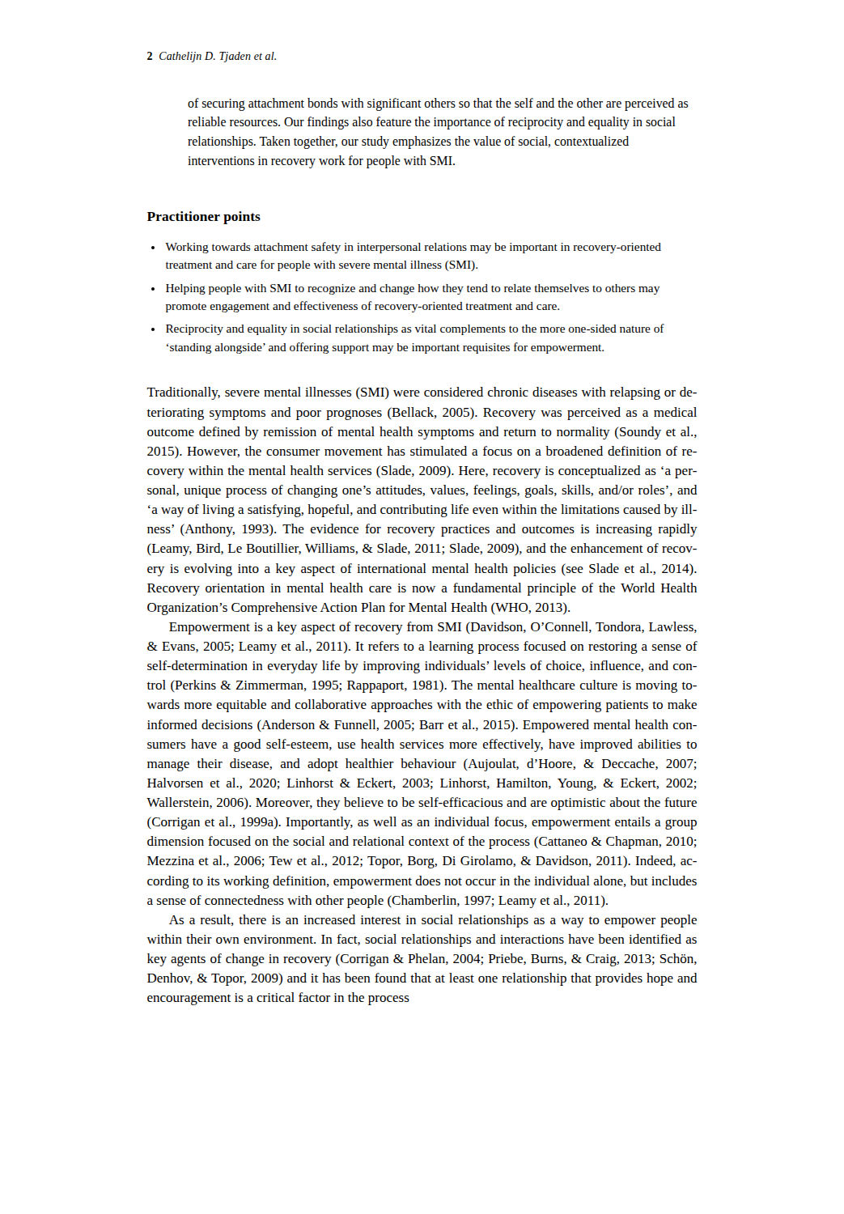2 Cathelijn D. Tjaden et al.
of securing attachment bonds with significant others so that the self and the other are perceived as reliable resources. Our findings also feature the importance of reciprocity and equality in social relationships. Taken together, our study emphasizes the value of social, contextualized interventions in recovery work for people with SMI.
Practitioner points
Working towards attachment safety in interpersonal relations may be important in recovery-oriented treatment and care for people with severe mental illness (SMI).
Helping people with SMI to recognize and change how they tend to relate themselves to others may promote engagement and effectiveness of recovery-oriented treatment and care.
Reciprocity and equality in social relationships as vital complements to the more one-sided nature of ‘standing alongside’ and offering support may be important requisites for empowerment.
Traditionally, severe mental illnesses (SMI) were considered chronic diseases with relapsing or deteriorating symptoms and poor prognoses (Bellack, 2005). Recovery was perceived as a medical outcome defined by remission of mental health symptoms and return to normality (Soundy et al., 2015). However, the consumer movement has stimulated a focus on a broadened definition of recovery within the mental health services (Slade, 2009). Here, recovery is conceptualized as ‘a personal, unique process of changing one’s attitudes, values, feelings, goals, skills, and/or roles’, and ‘a way of living a satisfying, hopeful, and contributing life even within the limitations caused by illness’ (Anthony, 1993). The evidence for recovery practices and outcomes is increasing rapidly (Leamy, Bird, Le Boutillier, Williams, & Slade, 2011; Slade, 2009), and the enhancement of recovery is evolving into a key aspect of international mental health policies (see Slade et al., 2014). Recovery orientation in mental health care is now a fundamental principle of the World Health Organization’s Comprehensive Action Plan for Mental Health (WHO, 2013).
Empowerment is a key aspect of recovery from SMI (Davidson, O’Connell, Tondora, Lawless, & Evans, 2005; Leamy et al., 2011). It refers to a learning process focused on restoring a sense of self-determination in everyday life by improving individuals’ levels of choice, influence, and control (Perkins & Zimmerman, 1995; Rappaport, 1981). The mental healthcare culture is moving towards more equitable and collaborative approaches with the ethic of empowering patients to make informed decisions (Anderson & Funnell, 2005; Barr et al., 2015). Empowered mental health consumers have a good self-esteem, use health services more effectively, have improved abilities to manage their disease, and adopt healthier behaviour (Aujoulat, d’Hoore, & Deccache, 2007; Halvorsen et al., 2020; Linhorst & Eckert, 2003; Linhorst, Hamilton, Young, & Eckert, 2002; Wallerstein, 2006). Moreover, they believe to be self-efficacious and are optimistic about the future (Corrigan et al., 1999a). Importantly, as well as an individual focus, empowerment entails a group dimension focused on the social and relational context of the process (Cattaneo & Chapman, 2010; Mezzina et al., 2006; Tew et al., 2012; Topor, Borg, Di Girolamo, & Davidson, 2011). Indeed, according to its working definition, empowerment does not occur in the individual alone, but includes a sense of connectedness with other people (Chamberlin, 1997; Leamy et al., 2011).
As a result, there is an increased interest in social relationships as a way to empower people within their own environment. In fact, social relationships and interactions have been identified as key agents of change in recovery (Corrigan & Phelan, 2004; Priebe, Burns, & Craig, 2013; Schön, Denhov, & Topor, 2009) and it has been found that at least one relationship that provides hope and encouragement is a critical factor in the process